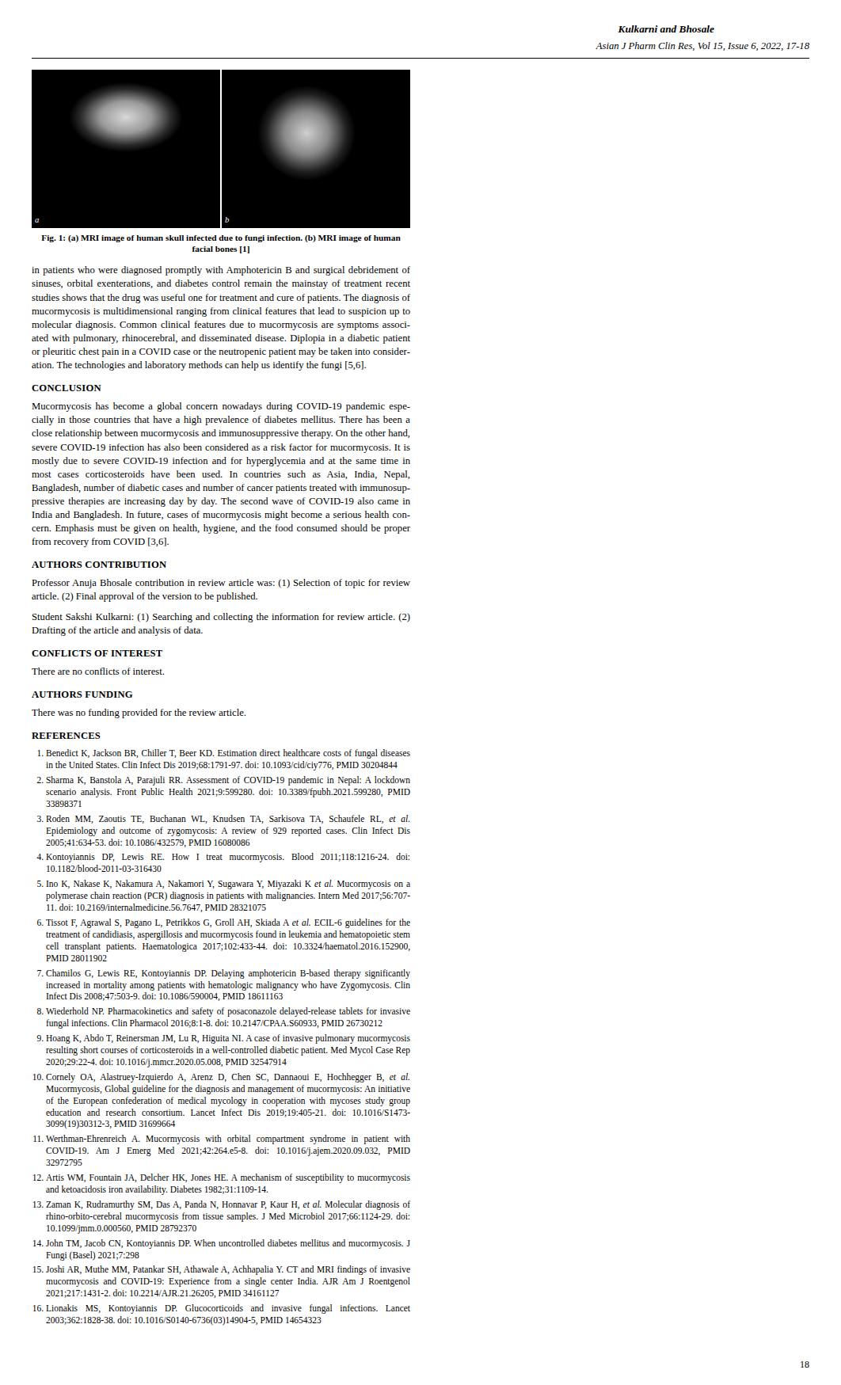Kulkarni and Bhosale
Asian J Pharm Clin Res, Vol 15, Issue 6, 2022, 17-18
a
b
Fig. 1: (a) MRI image of human skull infected due to fungi infection. (b) MRI image of human facial bones [1]
in patients who were diagnosed promptly with Amphotericin B and surgical debridement of sinuses, orbital exenterations, and diabetes control remain the mainstay of treatment recent studies shows that the drug was useful one for treatment and cure of patients. The diagnosis of mucormycosis is multidimensional ranging from clinical features that lead to suspicion up to molecular diagnosis. Common clinical features due to mucormycosis are symptoms associated with pulmonary, rhinocerebral, and disseminated disease. Diplopia in a diabetic patient or pleuritic chest pain in a COVID case or the neutropenic patient may be taken into consideration. The technologies and laboratory methods can help us identify the fungi [5,6].
Conclusion
Mucormycosis has become a global concern nowadays during COVID-19 pandemic especially in those countries that have a high prevalence of diabetes mellitus. There has been a close relationship between mucormycosis and immunosuppressive therapy. On the other hand, severe COVID-19 infection has also been considered as a risk factor for mucormycosis. It is mostly due to severe COVID-19 infection and for hyperglycemia and at the same time in most cases corticosteroids have been used. In countries such as Asia, India, Nepal, Bangladesh, number of diabetic cases and number of cancer patients treated with immunosuppressive therapies are increasing day by day. The second wave of COVID-19 also came in India and Bangladesh. In future, cases of mucormycosis might become a serious health concern. Emphasis must be given on health, hygiene, and the food consumed should be proper from recovery from COVID [3,6].
Authors Contribution
Professor Anuja Bhosale contribution in review article was: (1) Selection of topic for review article. (2) Final approval of the version to be published.
Student Sakshi Kulkarni: (1) Searching and collecting the information for review article. (2) Drafting of the article and analysis of data.
Conflicts of Interest
There are no conflicts of interest.
Authors Funding
There was no funding provided for the review article.
References
Benedict K, Jackson BR, Chiller T, Beer KD. Estimation direct healthcare costs of fungal diseases in the United States. Clin Infect Dis 2019;68:1791-97. doi: 10.1093/cid/ciy776, PMID 30204844
Sharma K, Banstola A, Parajuli RR. Assessment of COVID-19 pandemic in Nepal: A lockdown scenario analysis. Front Public Health 2021;9:599280. doi: 10.3389/fpubh.2021.599280, PMID 33898371
Roden MM, Zaoutis TE, Buchanan WL, Knudsen TA, Sarkisova TA, Schaufele RL, et al. Epidemiology and outcome of zygomycosis: A review of 929 reported cases. Clin Infect Dis 2005;41:634-53. doi: 10.1086/432579, PMID 16080086
Kontoyiannis DP, Lewis RE. How I treat mucormycosis. Blood 2011;118:1216-24. doi: 10.1182/blood-2011-03-316430
Ino K, Nakase K, Nakamura A, Nakamori Y, Sugawara Y, Miyazaki K et al. Mucormycosis on a polymerase chain reaction (PCR) diagnosis in patients with malignancies. Intern Med 2017;56:707-11. doi: 10.2169/internalmedicine.56.7647, PMID 28321075
Tissot F, Agrawal S, Pagano L, Petrikkos G, Groll AH, Skiada A et al. ECIL-6 guidelines for the treatment of candidiasis, aspergillosis and mucormycosis found in leukemia and hematopoietic stem cell transplant patients. Haematologica 2017;102:433-44. doi: 10.3324/haematol.2016.152900, PMID 28011902
Chamilos G, Lewis RE, Kontoyiannis DP. Delaying amphotericin B-based therapy significantly increased in mortality among patients with hematologic malignancy who have Zygomycosis. Clin Infect Dis 2008;47:503-9. doi: 10.1086/590004, PMID 18611163
Wiederhold NP. Pharmacokinetics and safety of posaconazole delayed-release tablets for invasive fungal infections. Clin Pharmacol 2016;8:1-8. doi: 10.2147/CPAA.S60933, PMID 26730212
Hoang K, Abdo T, Reinersman JM, Lu R, Higuita NI. A case of invasive pulmonary mucormycosis resulting short courses of corticosteroids in a well-controlled diabetic patient. Med Mycol Case Rep 2020;29:22-4. doi: 10.1016/j.mmcr.2020.05.008, PMID 32547914
Cornely OA, Alastruey-Izquierdo A, Arenz D, Chen SC, Dannaoui E, Hochhegger B, et al. Mucormycosis, Global guideline for the diagnosis and management of mucormycosis: An initiative of the European confederation of medical mycology in cooperation with mycoses study group education and research consortium. Lancet Infect Dis 2019;19:405-21. doi: 10.1016/S1473-3099(19)30312-3, PMID 31699664
Werthman-Ehrenreich A. Mucormycosis with orbital compartment syndrome in patient with COVID-19. Am J Emerg Med 2021;42:264.e5-8. doi: 10.1016/j.ajem.2020.09.032, PMID 32972795
Artis WM, Fountain JA, Delcher HK, Jones HE. A mechanism of susceptibility to mucormycosis and ketoacidosis iron availability. Diabetes 1982;31:1109-14.
Zaman K, Rudramurthy SM, Das A, Panda N, Honnavar P, Kaur H, et al. Molecular diagnosis of rhino-orbito-cerebral mucormycosis from tissue samples. J Med Microbiol 2017;66:1124-29. doi: 10.1099/jmm.0.000560, PMID 28792370
John TM, Jacob CN, Kontoyiannis DP. When uncontrolled diabetes mellitus and mucormycosis. J Fungi (Basel) 2021;7:298
Joshi AR, Muthe MM, Patankar SH, Athawale A, Achhapalia Y. CT and MRI findings of invasive mucormycosis and COVID-19: Experience from a single center India. AJR Am J Roentgenol 2021;217:1431-2. doi: 10.2214/AJR.21.26205, PMID 34161127
Lionakis MS, Kontoyiannis DP. Glucocorticoids and invasive fungal infections. Lancet 2003;362:1828-38. doi: 10.1016/S0140-6736(03)14904-5, PMID 14654323
18